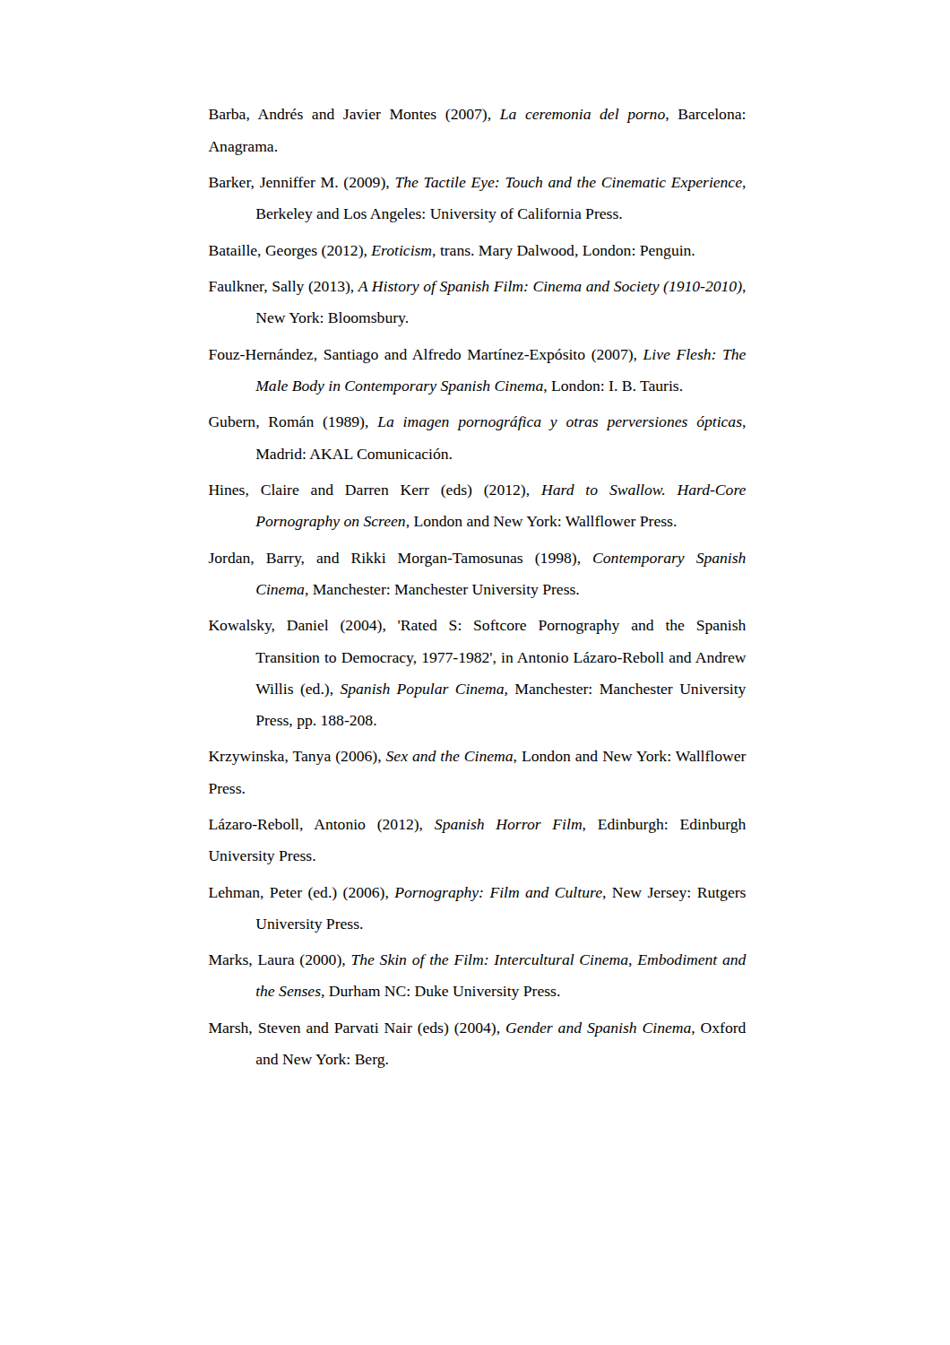Barba, Andrés and Javier Montes (2007), La ceremonia del porno, Barcelona: Anagrama.
Barker, Jenniffer M. (2009), The Tactile Eye: Touch and the Cinematic Experience, Berkeley and Los Angeles: University of California Press.
Bataille, Georges (2012), Eroticism, trans. Mary Dalwood, London: Penguin.
Faulkner, Sally (2013), A History of Spanish Film: Cinema and Society (1910-2010), New York: Bloomsbury.
Fouz-Hernández, Santiago and Alfredo Martínez-Expósito (2007), Live Flesh: The Male Body in Contemporary Spanish Cinema, London: I. B. Tauris.
Gubern, Román (1989), La imagen pornográfica y otras perversiones ópticas, Madrid: AKAL Comunicación.
Hines, Claire and Darren Kerr (eds) (2012), Hard to Swallow. Hard-Core Pornography on Screen, London and New York: Wallflower Press.
Jordan, Barry, and Rikki Morgan-Tamosunas (1998), Contemporary Spanish Cinema, Manchester: Manchester University Press.
Kowalsky, Daniel (2004), 'Rated S: Softcore Pornography and the Spanish Transition to Democracy, 1977-1982', in Antonio Lázaro-Reboll and Andrew Willis (ed.), Spanish Popular Cinema, Manchester: Manchester University Press, pp. 188-208.
Krzywinska, Tanya (2006), Sex and the Cinema, London and New York: Wallflower Press.
Lázaro-Reboll, Antonio (2012), Spanish Horror Film, Edinburgh: Edinburgh University Press.
Lehman, Peter (ed.) (2006), Pornography: Film and Culture, New Jersey: Rutgers University Press.
Marks, Laura (2000), The Skin of the Film: Intercultural Cinema, Embodiment and the Senses, Durham NC: Duke University Press.
Marsh, Steven and Parvati Nair (eds) (2004), Gender and Spanish Cinema, Oxford and New York: Berg.